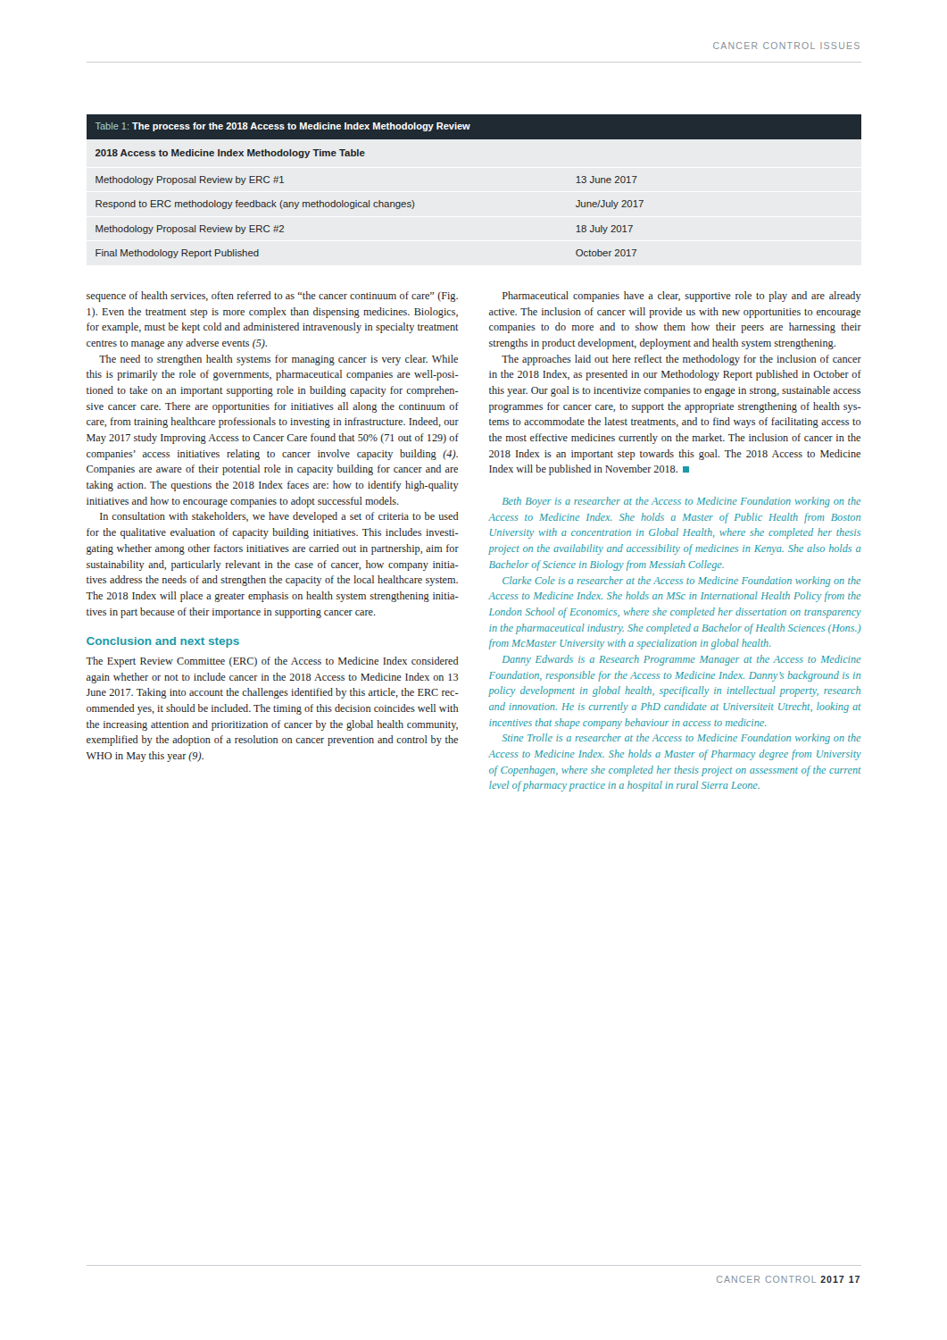Cancer control issues
Table 1: The process for the 2018 Access to Medicine Index Methodology Review
| 2018 Access to Medicine Index Methodology Time Table |
| Methodology Proposal Review by ERC #1 | 13 June 2017 |
| Respond to ERC methodology feedback (any methodological changes) | June/July 2017 |
| Methodology Proposal Review by ERC #2 | 18 July 2017 |
| Final Methodology Report Published | October 2017 |
sequence of health services, often referred to as “the cancer continuum of care” (Fig. 1). Even the treatment step is more complex than dispensing medicines. Biologics, for example, must be kept cold and administered intravenously in specialty treatment centres to manage any adverse events (5).
The need to strengthen health systems for managing cancer is very clear. While this is primarily the role of governments, pharmaceutical companies are well-positioned to take on an important supporting role in building capacity for comprehensive cancer care. There are opportunities for initiatives all along the continuum of care, from training healthcare professionals to investing in infrastructure. Indeed, our May 2017 study Improving Access to Cancer Care found that 50% (71 out of 129) of companies’ access initiatives relating to cancer involve capacity building (4). Companies are aware of their potential role in capacity building for cancer and are taking action. The questions the 2018 Index faces are: how to identify high-quality initiatives and how to encourage companies to adopt successful models.
In consultation with stakeholders, we have developed a set of criteria to be used for the qualitative evaluation of capacity building initiatives. This includes investigating whether among other factors initiatives are carried out in partnership, aim for sustainability and, particularly relevant in the case of cancer, how company initiatives address the needs of and strengthen the capacity of the local healthcare system. The 2018 Index will place a greater emphasis on health system strengthening initiatives in part because of their importance in supporting cancer care.
Conclusion and next steps
The Expert Review Committee (ERC) of the Access to Medicine Index considered again whether or not to include cancer in the 2018 Access to Medicine Index on 13 June 2017. Taking into account the challenges identified by this article, the ERC recommended yes, it should be included. The timing of this decision coincides well with the increasing attention and prioritization of cancer by the global health community, exemplified by the adoption of a resolution on cancer prevention and control by the WHO in May this year (9).
Pharmaceutical companies have a clear, supportive role to play and are already active. The inclusion of cancer will provide us with new opportunities to encourage companies to do more and to show them how their peers are harnessing their strengths in product development, deployment and health system strengthening.
The approaches laid out here reflect the methodology for the inclusion of cancer in the 2018 Index, as presented in our Methodology Report published in October of this year. Our goal is to incentivize companies to engage in strong, sustainable access programmes for cancer care, to support the appropriate strengthening of health systems to accommodate the latest treatments, and to find ways of facilitating access to the most effective medicines currently on the market. The inclusion of cancer in the 2018 Index is an important step towards this goal. The 2018 Access to Medicine Index will be published in November 2018.
Beth Boyer is a researcher at the Access to Medicine Foundation working on the Access to Medicine Index. She holds a Master of Public Health from Boston University with a concentration in Global Health, where she completed her thesis project on the availability and accessibility of medicines in Kenya. She also holds a Bachelor of Science in Biology from Messiah College.
Clarke Cole is a researcher at the Access to Medicine Foundation working on the Access to Medicine Index. She holds an MSc in International Health Policy from the London School of Economics, where she completed her dissertation on transparency in the pharmaceutical industry. She completed a Bachelor of Health Sciences (Hons.) from McMaster University with a specialization in global health.
Danny Edwards is a Research Programme Manager at the Access to Medicine Foundation, responsible for the Access to Medicine Index. Danny’s background is in policy development in global health, specifically in intellectual property, research and innovation. He is currently a PhD candidate at Universiteit Utrecht, looking at incentives that shape company behaviour in access to medicine.
Stine Trolle is a researcher at the Access to Medicine Foundation working on the Access to Medicine Index. She holds a Master of Pharmacy degree from University of Copenhagen, where she completed her thesis project on assessment of the current level of pharmacy practice in a hospital in rural Sierra Leone.
Cancer control 2017 17